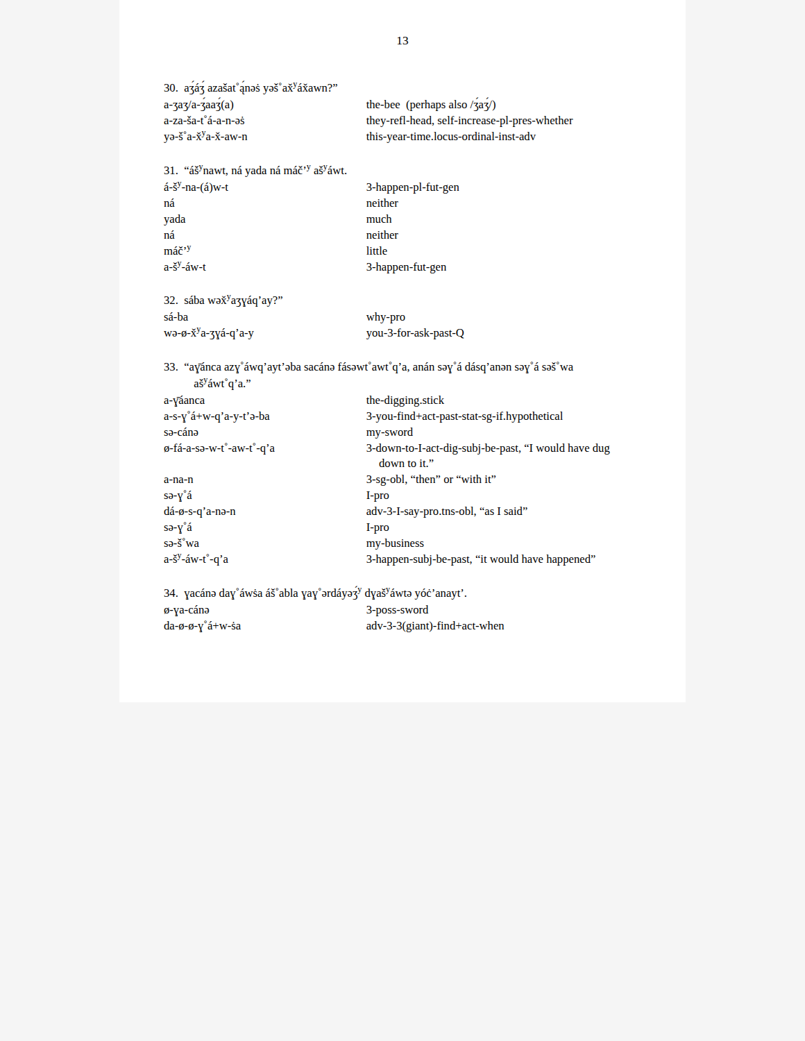13
30. aʒ́áʒ́ azašat˚ą́nəṡ yəš˚ax̌yáx̌awn?”
| a-ʒaʒ/a-ʒ́aaʒ́(a) | the-bee (perhaps also /ʒ́aʒ́/) |
| a-za-ša-t˚á-a-n-əṡ | they-refl-head, self-increase-pl-pres-whether |
| yə-š˚a-x̌ y a-x̌-aw-n | this-year-time.locus-ordinal-inst-adv |
31. “ášynawt, ná yada ná máč’y ašyáwt.
| á-š y -na-(á)w-t | 3-happen-pl-fut-gen |
| ná | neither |
| yada | much |
| ná | neither |
| máč’ y | little |
| a-š y -áw-t | 3-happen-fut-gen |
32. sába wəx̌yaʒɣáq’ay?”
| sá-ba | why-pro |
| wə-ø-x̌ y a-ʒɣá-q’a-y | you-3-for-ask-past-Q |
33. “aɣ̄ánca azɣ˚áwq’ayt’əba sacánə fásəwt˚awt˚q’a, anán səɣ˚á dásq’anən səɣ˚á səš˚wa
ašyáwt˚q’a.”
| a-ɣ̄áanca | the-digging.stick |
| a-s-ɣ˚á+w-q’a-y-t’ə-ba | 3-you-find+act-past-stat-sg-if.hypothetical |
| sə-cánə | my-sword |
| ø-fá-a-sə-w-t˚-aw-t˚-q’a | 3-down-to-I-act-dig-subj-be-past, “I would have dug down to it.” |
| a-na-n | 3-sg-obl, “then” or “with it” |
| sə-ɣ˚á | I-pro |
| dá-ø-s-q’a-nə-n | adv-3-I-say-pro.tns-obl, “as I said” |
| sə-ɣ˚á | I-pro |
| sə-š˚wa | my-business |
| a-š y -áw-t˚-q’a | 3-happen-subj-be-past, “it would have happened” |
34. ɣacánə daɣ˚áwṡa áš˚abla ɣaɣ˚ərdáyəʒ́y dɣašyáwtə yóċ’anayt’.
| ø-ɣa-cánə | 3-poss-sword |
| da-ø-ø-ɣ˚á+w-ṡa | adv-3-3(giant)-find+act-when |